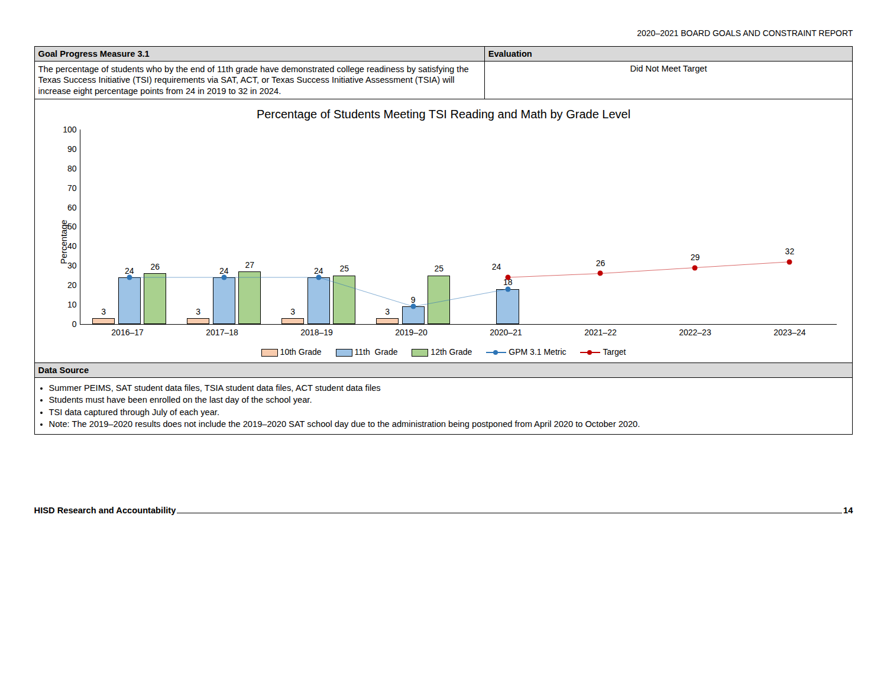2020–2021 BOARD GOALS AND CONSTRAINT REPORT
| Goal Progress Measure 3.1 | Evaluation |
| The percentage of students who by the end of 11th grade have demonstrated college readiness by satisfying the Texas Success Initiative (TSI) requirements via SAT, ACT, or Texas Success Initiative Assessment (TSIA) will increase eight percentage points from 24 in 2019 to 32 in 2024. | Did Not Meet Target |
| Percentage of Students Meeting TSI Reading and Math by Grade Level Percentage 100 90 80 70 60 50 40 30 20 10 0 2016–17 2017–18 2018–19 2019–20 2020–21 2021–22 2022–23 2023–24 3 24 26 3 24 27 3 24 25 3 9 25 18 24 26 29 32 10th Grade 11th Grade 12th Grade GPM 3.1 Metric Target |
| Data Source |
| Summer PEIMS, SAT student data files, TSIA student data files, ACT student data files Students must have been enrolled on the last day of the school year. TSI data captured through July of each year. Note: The 2019–2020 results does not include the 2019–2020 SAT school day due to the administration being postponed from April 2020 to October 2020. |
HISD Research and Accountability 14